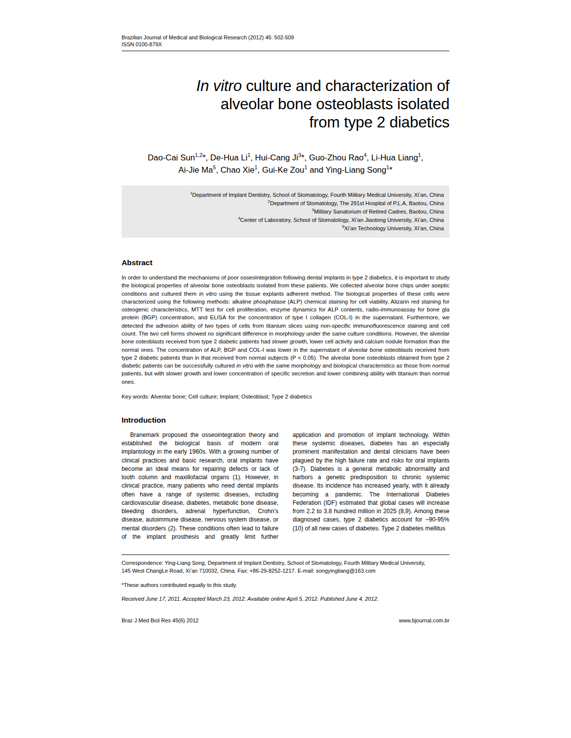Brazilian Journal of Medical and Biological Research (2012) 45: 502-509
ISSN 0100-879X
In vitro culture and characterization of
alveolar bone osteoblasts isolated
from type 2 diabetics
Dao-Cai Sun1,2*, De-Hua Li1, Hui-Cang Ji3*, Guo-Zhou Rao4, Li-Hua Liang1,
Ai-Jie Ma5, Chao Xie1, Gui-Ke Zou1 and Ying-Liang Song1*
1Department of Implant Dentistry, School of Stomatology, Fourth Military Medical University, Xi’an, China
2Department of Stomatology, The 291st Hospital of P.L.A, Baotou, China
3Military Sanatorium of Retired Cadres, Baotou, China
4Center of Laboratory, School of Stomatology, Xi’an Jiaotong University, Xi’an, China
5Xi’an Technology University, Xi’an, China
Abstract
In order to understand the mechanisms of poor osseointegration following dental implants in type 2 diabetics, it is important to study the biological properties of alveolar bone osteoblasts isolated from these patients. We collected alveolar bone chips under aseptic conditions and cultured them in vitro using the tissue explants adherent method. The biological properties of these cells were characterized using the following methods: alkaline phosphatase (ALP) chemical staining for cell viability, Alizarin red staining for osteogenic characteristics, MTT test for cell proliferation, enzyme dynamics for ALP contents, radio-immunoassay for bone gla protein (BGP) concentration, and ELISA for the concentration of type I collagen (COL-I) in the supernatant. Furthermore, we detected the adhesion ability of two types of cells from titanium slices using non-specific immunofluorescence staining and cell count. The two cell forms showed no significant difference in morphology under the same culture conditions. However, the alveolar bone osteoblasts received from type 2 diabetic patients had slower growth, lower cell activity and calcium nodule formation than the normal ones. The concentration of ALP, BGP and COL-I was lower in the supernatant of alveolar bone osteoblasts received from type 2 diabetic patients than in that received from normal subjects (P < 0.05). The alveolar bone osteoblasts obtained from type 2 diabetic patients can be successfully cultured in vitro with the same morphology and biological characteristics as those from normal patients, but with slower growth and lower concentration of specific secretion and lower combining ability with titanium than normal ones.
Key words: Alveolar bone; Cell culture; Implant; Osteoblast; Type 2 diabetics
Introduction
Branemark proposed the osseointegration theory and established the biological basis of modern oral implantology in the early 1960s. With a growing number of clinical practices and basic research, oral implants have become an ideal means for repairing defects or lack of tooth column and maxillofacial organs (1). However, in clinical practice, many patients who need dental implants often have a range of systemic diseases, including cardiovascular disease, diabetes, metabolic bone disease, bleeding disorders, adrenal hyperfunction, Crohn’s disease, autoimmune disease, nervous system disease, or mental disorders (2). These conditions often lead to failure of the implant prosthesis and greatly limit further application and promotion of implant technology. Within these systemic diseases, diabetes has an especially prominent manifestation and dental clinicians have been plagued by the high failure rate and risks for oral implants (3-7). Diabetes is a general metabolic abnormality and harbors a genetic predisposition to chronic systemic disease. Its incidence has increased yearly, with it already becoming a pandemic. The International Diabetes Federation (IDF) estimated that global cases will increase from 2.2 to 3.8 hundred million in 2025 (8,9). Among these diagnosed cases, type 2 diabetics account for ~90-95% (10) of all new cases of diabetes. Type 2 diabetes mellitus
Correspondence: Ying-Liang Song, Department of Implant Dentistry, School of Stomatology, Fourth Military Medical University,
145 West ChangLe Road, Xi’an 710032, China. Fax: +86-29-8252-1217. E-mail: songyingliang@163.com
*These authors contributed equally to this study.
Received June 17, 2011. Accepted March 23, 2012. Available online April 5, 2012. Published June 4, 2012.
Braz J Med Biol Res 45(6) 2012 www.bjournal.com.br